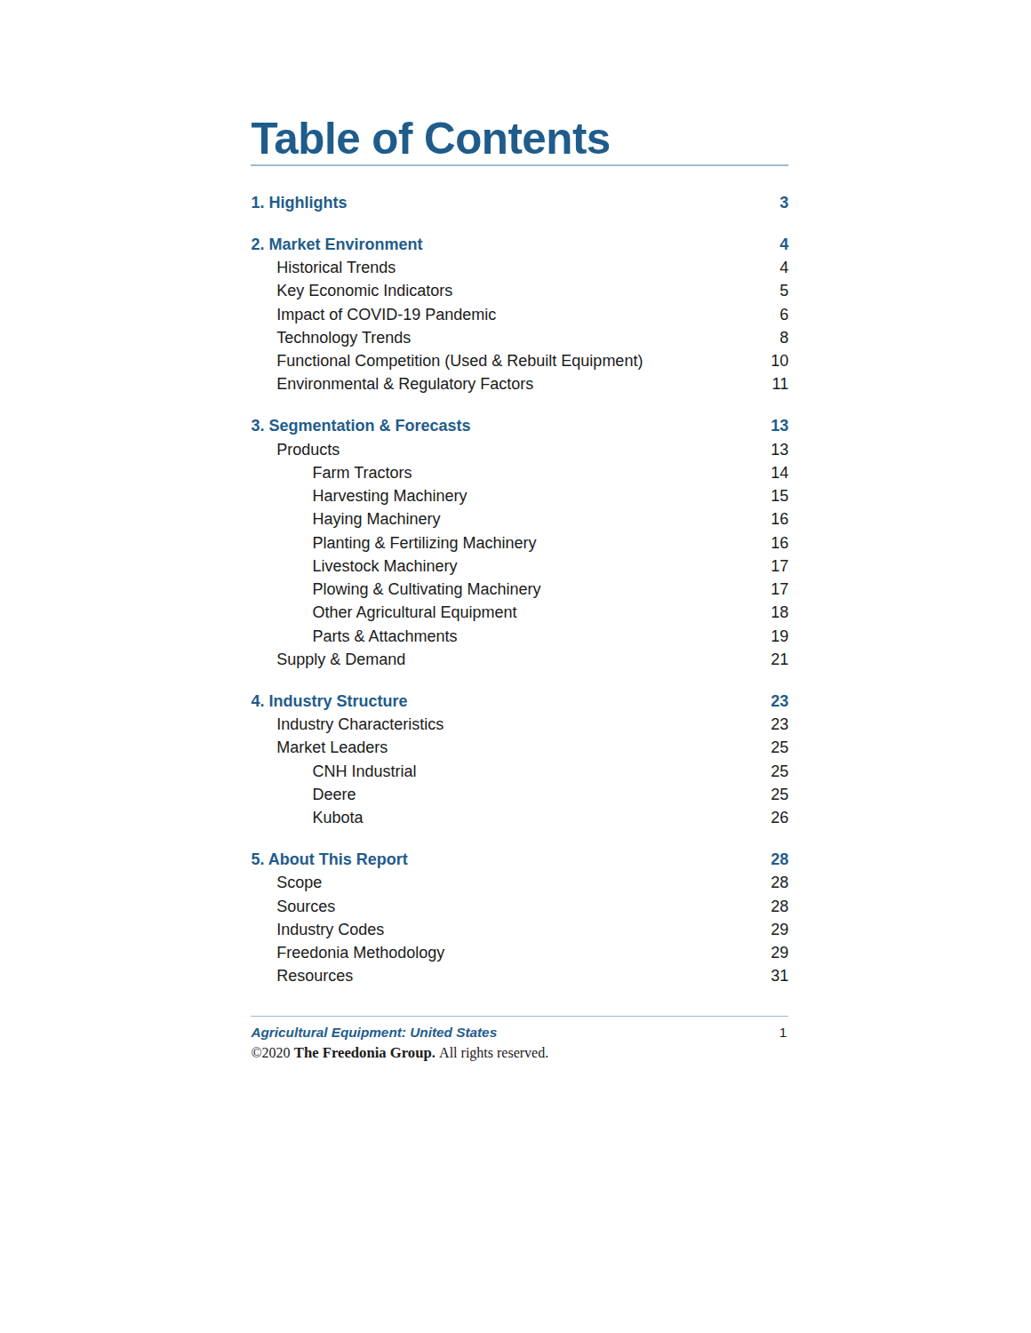Table of Contents
| 1. Highlights | 3 |
| 2. Market Environment | 4 |
| Historical Trends | 4 |
| Key Economic Indicators | 5 |
| Impact of COVID-19 Pandemic | 6 |
| Technology Trends | 8 |
| Functional Competition (Used & Rebuilt Equipment) | 10 |
| Environmental & Regulatory Factors | 11 |
| 3. Segmentation & Forecasts | 13 |
| Products | 13 |
| Farm Tractors | 14 |
| Harvesting Machinery | 15 |
| Haying Machinery | 16 |
| Planting & Fertilizing Machinery | 16 |
| Livestock Machinery | 17 |
| Plowing & Cultivating Machinery | 17 |
| Other Agricultural Equipment | 18 |
| Parts & Attachments | 19 |
| Supply & Demand | 21 |
| 4. Industry Structure | 23 |
| Industry Characteristics | 23 |
| Market Leaders | 25 |
| CNH Industrial | 25 |
| Deere | 25 |
| Kubota | 26 |
| 5. About This Report | 28 |
| Scope | 28 |
| Sources | 28 |
| Industry Codes | 29 |
| Freedonia Methodology | 29 |
| Resources | 31 |
Agricultural Equipment: United States
©2020 The Freedonia Group. All rights reserved.
1